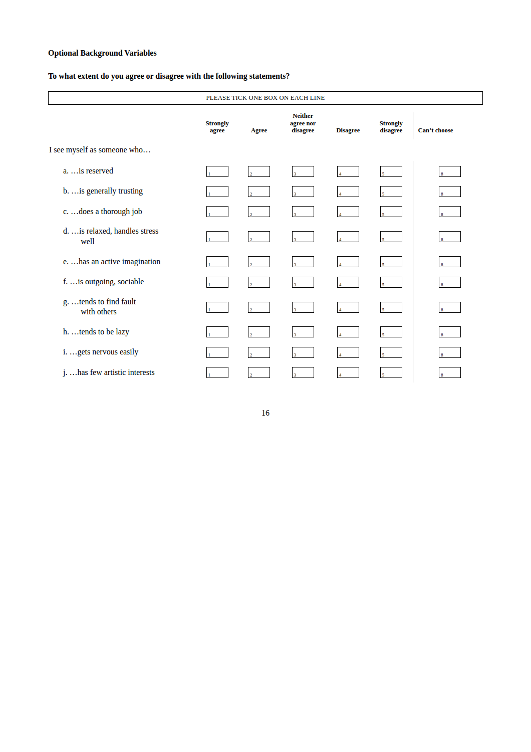Optional Background Variables
To what extent do you agree or disagree with the following statements?
PLEASE TICK ONE BOX ON EACH LINE
| | Strongly agree | Agree | Neither agree nor disagree | Disagree | Strongly disagree | Can’t choose |
| --- | --- | --- | --- | --- | --- | --- |
| I see myself as someone who… |
| a. …is reserved | 1 | 2 | 3 | 4 | 5 | 8 |
| b. …is generally trusting | 1 | 2 | 3 | 4 | 5 | 8 |
| c. …does a thorough job | 1 | 2 | 3 | 4 | 5 | 8 |
| d. …is relaxed, handles stress well | 1 | 2 | 3 | 4 | 5 | 8 |
| e. …has an active imagination | 1 | 2 | 3 | 4 | 5 | 8 |
| f. …is outgoing, sociable | 1 | 2 | 3 | 4 | 5 | 8 |
| g. …tends to find fault with others | 1 | 2 | 3 | 4 | 5 | 8 |
| h. …tends to be lazy | 1 | 2 | 3 | 4 | 5 | 8 |
| i. …gets nervous easily | 1 | 2 | 3 | 4 | 5 | 8 |
| j. …has few artistic interests | 1 | 2 | 3 | 4 | 5 | 8 |
16